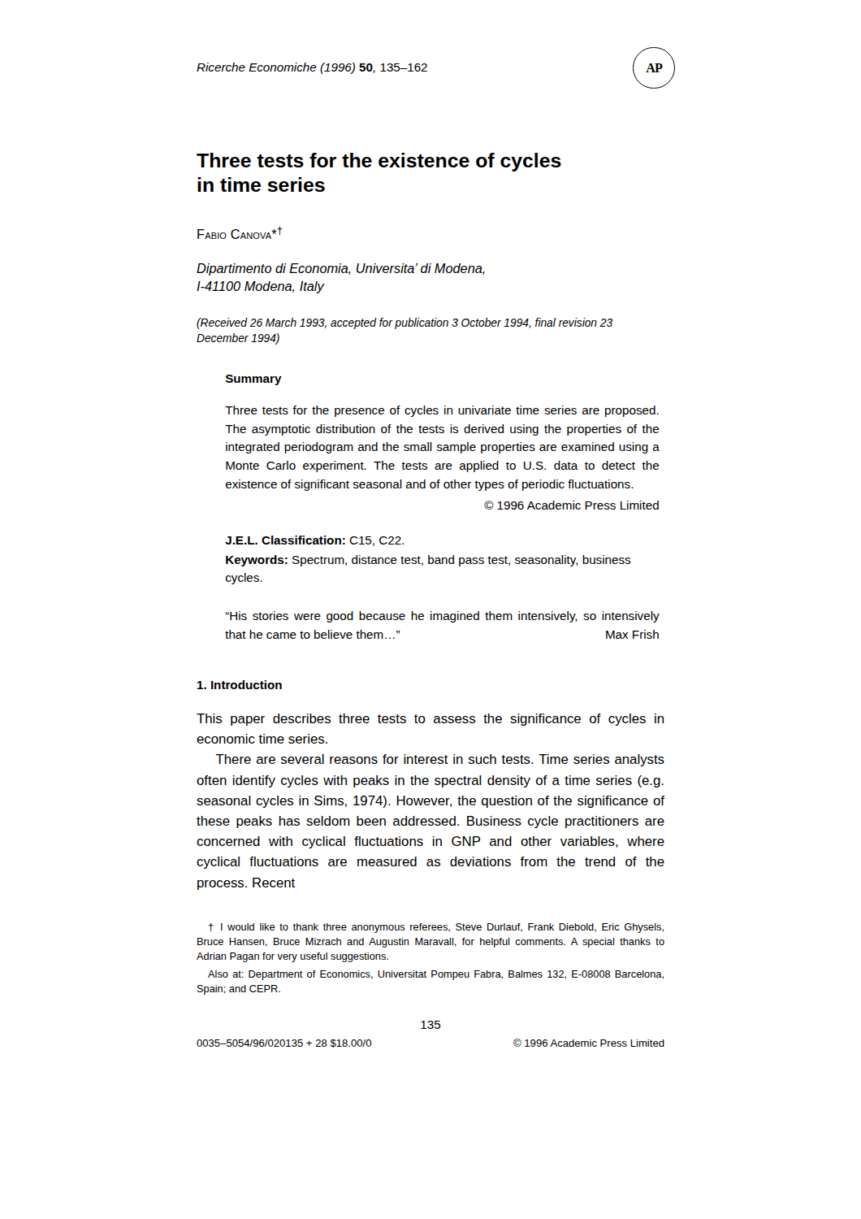Ricerche Economiche (1996) 50, 135–162
AP
Three tests for the existence of cycles
in time series
Fabio Canova*†
Dipartimento di Economia, Universita’ di Modena,
I-41100 Modena, Italy
(Received 26 March 1993, accepted for publication 3 October 1994, final revision 23 December 1994)
Summary
Three tests for the presence of cycles in univariate time series are proposed. The asymptotic distribution of the tests is derived using the properties of the integrated periodogram and the small sample properties are examined using a Monte Carlo experiment. The tests are applied to U.S. data to detect the existence of significant seasonal and of other types of periodic fluctuations.
© 1996 Academic Press Limited
J.E.L. Classification: C15, C22.
Keywords: Spectrum, distance test, band pass test, seasonality, business cycles.
“His stories were good because he imagined them intensively, so intensively that he came to believe them…”Max Frish
1. Introduction
This paper describes three tests to assess the significance of cycles in economic time series.
There are several reasons for interest in such tests. Time series analysts often identify cycles with peaks in the spectral density of a time series (e.g. seasonal cycles in Sims, 1974). However, the question of the significance of these peaks has seldom been addressed. Business cycle practitioners are concerned with cyclical fluctuations in GNP and other variables, where cyclical fluctuations are measured as deviations from the trend of the process. Recent
† I would like to thank three anonymous referees, Steve Durlauf, Frank Diebold, Eric Ghysels, Bruce Hansen, Bruce Mizrach and Augustin Maravall, for helpful comments. A special thanks to Adrian Pagan for very useful suggestions.
Also at: Department of Economics, Universitat Pompeu Fabra, Balmes 132, E-08008 Barcelona, Spain; and CEPR.
135
0035–5054/96/020135 + 28 $18.00/0 © 1996 Academic Press Limited